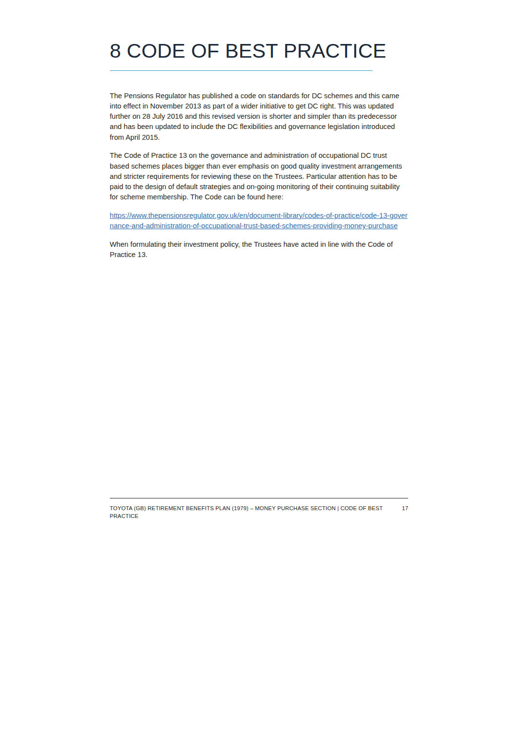8 CODE OF BEST PRACTICE
The Pensions Regulator has published a code on standards for DC schemes and this came into effect in November 2013 as part of a wider initiative to get DC right. This was updated further on 28 July 2016 and this revised version is shorter and simpler than its predecessor and has been updated to include the DC flexibilities and governance legislation introduced from April 2015.
The Code of Practice 13 on the governance and administration of occupational DC trust based schemes places bigger than ever emphasis on good quality investment arrangements and stricter requirements for reviewing these on the Trustees. Particular attention has to be paid to the design of default strategies and on-going monitoring of their continuing suitability for scheme membership. The Code can be found here:
https://www.thepensionsregulator.gov.uk/en/document-library/codes-of-practice/code-13-governance-and-administration-of-occupational-trust-based-schemes-providing-money-purchase
When formulating their investment policy, the Trustees have acted in line with the Code of Practice 13.
TOYOTA (GB) RETIREMENT BENEFITS PLAN (1979) – MONEY PURCHASE SECTION | CODE OF BEST PRACTICE 17